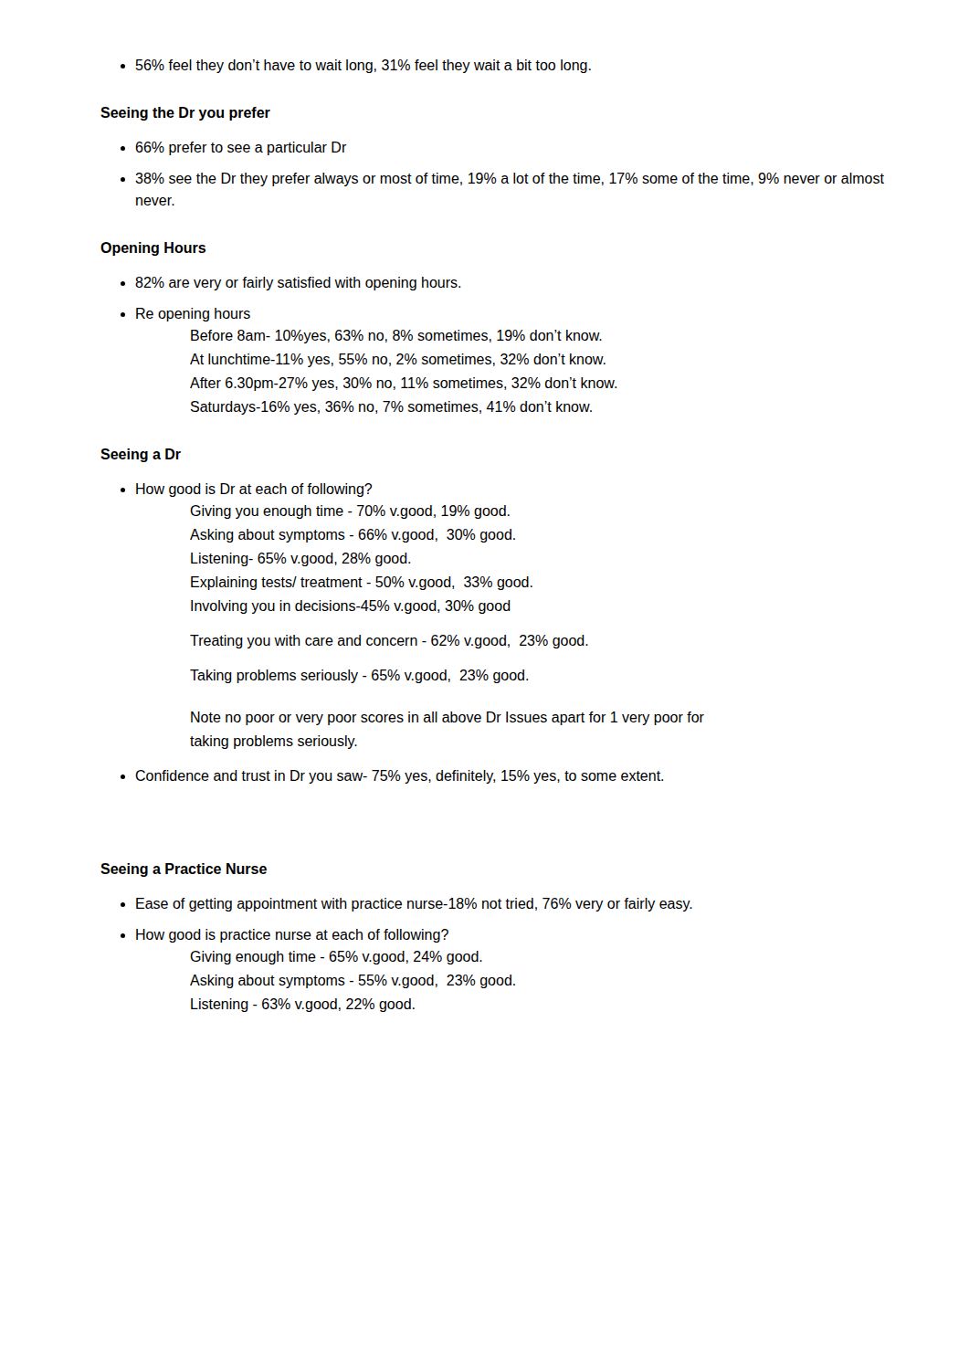56% feel they don’t have to wait long, 31% feel they wait a bit too long.
Seeing the Dr you prefer
66% prefer to see a particular Dr
38% see the Dr they prefer always or most of time, 19% a lot of the time, 17% some of the time, 9% never or almost never.
Opening Hours
82% are very or fairly satisfied with opening hours.
Re opening hours
Before 8am- 10%yes, 63% no, 8% sometimes, 19% don’t know.
At lunchtime-11% yes, 55% no, 2% sometimes, 32% don’t know.
After 6.30pm-27% yes, 30% no, 11% sometimes, 32% don’t know.
Saturdays-16% yes, 36% no, 7% sometimes, 41% don’t know.
Seeing a Dr
How good is Dr at each of following?
Giving you enough time - 70% v.good, 19% good.
Asking about symptoms - 66% v.good, 30% good.
Listening- 65% v.good, 28% good.
Explaining tests/ treatment - 50% v.good, 33% good.
Involving you in decisions-45% v.good, 30% good
Treating you with care and concern - 62% v.good, 23% good.
Taking problems seriously - 65% v.good, 23% good.
Note no poor or very poor scores in all above Dr Issues apart for 1 very poor for
taking problems seriously.
Confidence and trust in Dr you saw- 75% yes, definitely, 15% yes, to some extent.
Seeing a Practice Nurse
Ease of getting appointment with practice nurse-18% not tried, 76% very or fairly easy.
How good is practice nurse at each of following?
Giving enough time - 65% v.good, 24% good.
Asking about symptoms - 55% v.good, 23% good.
Listening - 63% v.good, 22% good.